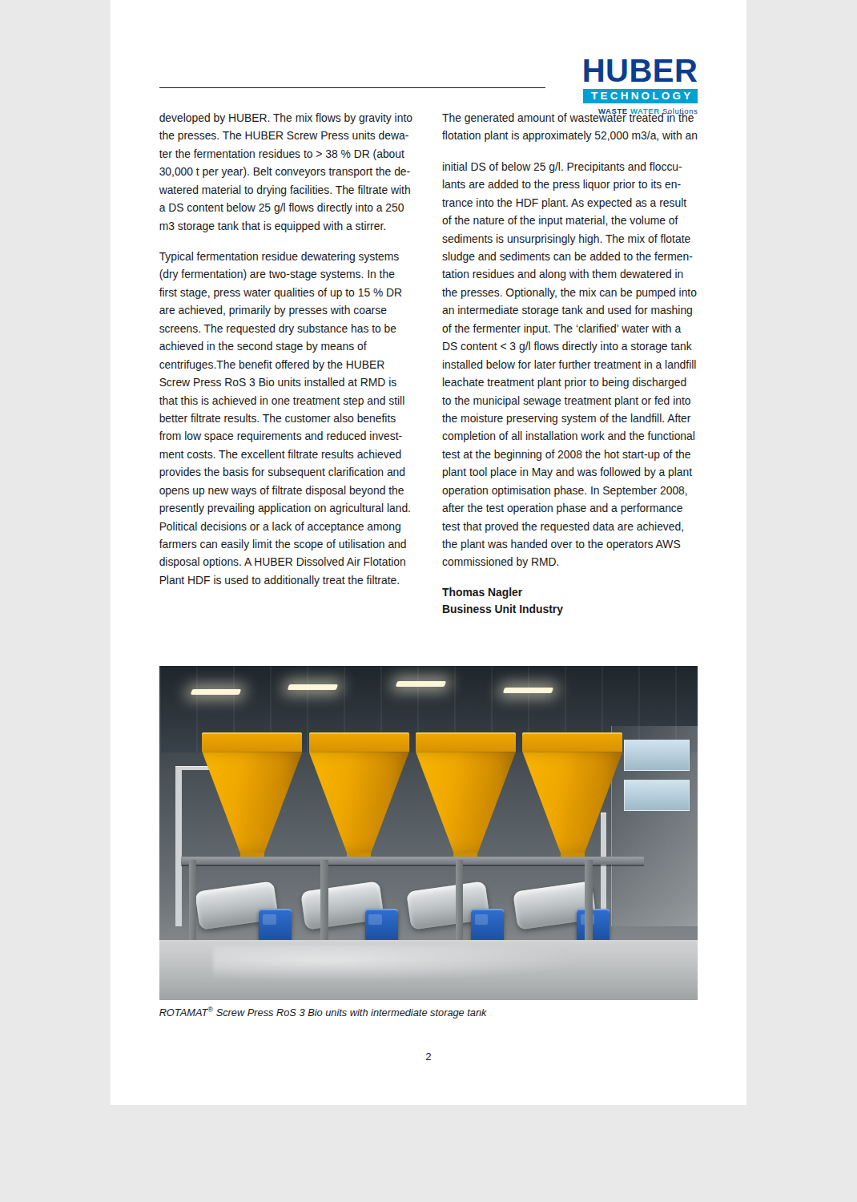HUBER TECHNOLOGY
WASTE WATER Solutions
developed by HUBER. The mix flows by gravity into the presses. The HUBER Screw Press units dewater the fermentation residues to > 38 % DR (about 30,000 t per year). Belt conveyors transport the dewatered material to drying facilities. The filtrate with a DS content below 25 g/l flows directly into a 250 m3 storage tank that is equipped with a stirrer.
Typical fermentation residue dewatering systems (dry fermentation) are two-stage systems. In the first stage, press water qualities of up to 15 % DR are achieved, primarily by presses with coarse screens. The requested dry substance has to be achieved in the second stage by means of centrifuges.The benefit offered by the HUBER Screw Press RoS 3 Bio units installed at RMD is that this is achieved in one treatment step and still better filtrate results. The customer also benefits from low space requirements and reduced investment costs. The excellent filtrate results achieved provides the basis for subsequent clarification and opens up new ways of filtrate disposal beyond the presently prevailing application on agricultural land. Political decisions or a lack of acceptance among farmers can easily limit the scope of utilisation and disposal options. A HUBER Dissolved Air Flotation Plant HDF is used to additionally treat the filtrate. The generated amount of wastewater treated in the flotation plant is approximately 52,000 m3/a, with an
initial DS of below 25 g/l. Precipitants and flocculants are added to the press liquor prior to its entrance into the HDF plant. As expected as a result of the nature of the input material, the volume of sediments is unsurprisingly high. The mix of flotate sludge and sediments can be added to the fermentation residues and along with them dewatered in the presses. Optionally, the mix can be pumped into an intermediate storage tank and used for mashing of the fermenter input. The ‘clarified’ water with a DS content < 3 g/l flows directly into a storage tank installed below for later further treatment in a landfill leachate treatment plant prior to being discharged to the municipal sewage treatment plant or fed into the moisture preserving system of the landfill. After completion of all installation work and the functional test at the beginning of 2008 the hot start-up of the plant tool place in May and was followed by a plant operation optimisation phase. In September 2008, after the test operation phase and a performance test that proved the requested data are achieved, the plant was handed over to the operators AWS commissioned by RMD.
Thomas Nagler Business Unit Industry
ROTAMAT® Screw Press RoS 3 Bio units with intermediate storage tank
2